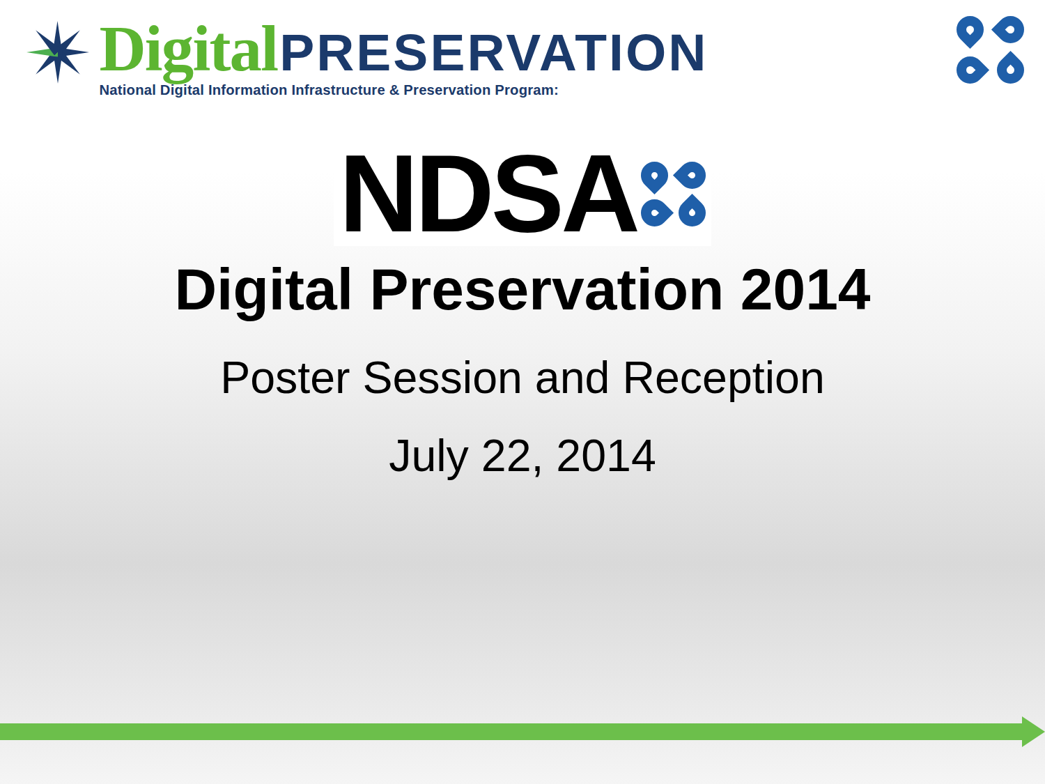Digital PRESERVATION
National Digital Information Infrastructure & Preservation Program:
NDSA
Digital Preservation 2014
Poster Session and Reception
July 22, 2014